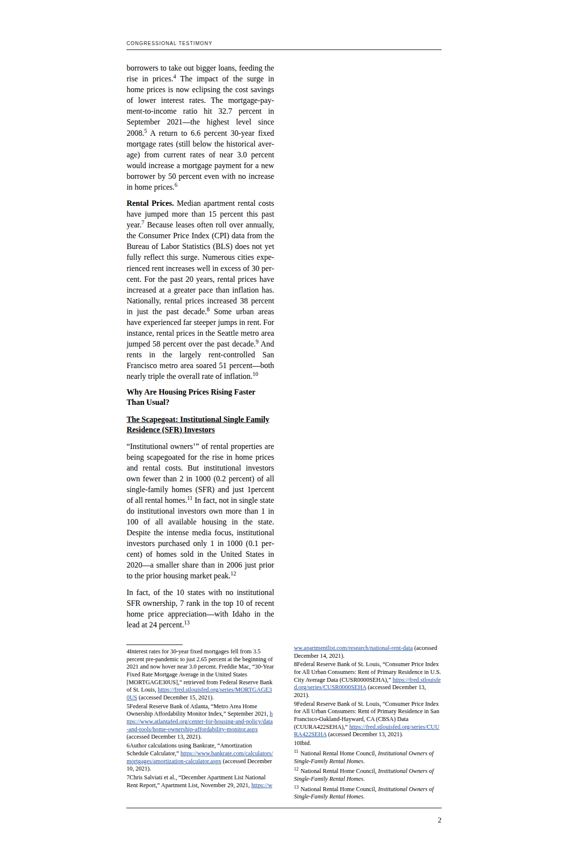Congressional Testimony
borrowers to take out bigger loans, feeding the rise in prices.4 The impact of the surge in home prices is now eclipsing the cost savings of lower interest rates. The mortgage-payment-to-income ratio hit 32.7 percent in September 2021—the highest level since 2008.5 A return to 6.6 percent 30-year fixed mortgage rates (still below the historical average) from current rates of near 3.0 percent would increase a mortgage payment for a new borrower by 50 percent even with no increase in home prices.6
Rental Prices. Median apartment rental costs have jumped more than 15 percent this past year.7 Because leases often roll over annually, the Consumer Price Index (CPI) data from the Bureau of Labor Statistics (BLS) does not yet fully reflect this surge. Numerous cities experienced rent increases well in excess of 30 percent. For the past 20 years, rental prices have increased at a greater pace than inflation has. Nationally, rental prices increased 38 percent in just the past decade.8 Some urban areas have experienced far steeper jumps in rent. For instance, rental prices in the Seattle metro area jumped 58 percent over the past decade.9 And rents in the largely rent-controlled San Francisco metro area soared 51 percent—both nearly triple the overall rate of inflation.10
Why Are Housing Prices Rising Faster Than Usual?
The Scapegoat: Institutional Single Family Residence (SFR) Investors
“Institutional owners’” of rental properties are being scapegoated for the rise in home prices and rental costs. But institutional investors own fewer than 2 in 1000 (0.2 percent) of all single-family homes (SFR) and just 1percent of all rental homes.11 In fact, not in single state do institutional investors own more than 1 in 100 of all available housing in the state. Despite the intense media focus, institutional investors purchased only 1 in 1000 (0.1 percent) of homes sold in the United States in 2020—a smaller share than in 2006 just prior to the prior housing market peak.12
In fact, of the 10 states with no institutional SFR ownership, 7 rank in the top 10 of recent home price appreciation—with Idaho in the lead at 24 percent.13
4 Interest rates for 30-year fixed mortgages fell from 3.5 percent pre-pandemic to just 2.65 percent at the beginning of 2021 and now hover near 3.0 percent. Freddie Mac, “30-Year Fixed Rate Mortgage Average in the United States [MORTGAGE30US],” retrieved from Federal Reserve Bank of St. Louis, https://fred.stlouisfed.org/series/MORTGAGE30US (accessed December 15, 2021).
5 Federal Reserve Bank of Atlanta, “Metro Area Home Ownership Affordability Monitor Index,” September 2021, https://www.atlantafed.org/center-for-housing-and-policy/data-and-tools/home-ownership-affordability-monitor.aspx (accessed December 13, 2021).
6 Author calculations using Bankrate, “Amortization Schedule Calculator,” https://www.bankrate.com/calculators/mortgages/amortization-calculator.aspx (accessed December 10, 2021).
7 Chris Salviati et al., “December Apartment List National Rent Report,” Apartment List, November 29, 2021, https://www.apartmentlist.com/research/national-rent-data (accessed December 14, 2021).
8 Federal Reserve Bank of St. Louis, “Consumer Price Index for All Urban Consumers: Rent of Primary Residence in U.S. City Average Data (CUSR0000SEHA),” https://fred.stlouisfed.org/series/CUSR0000SEHA (accessed December 13, 2021).
9 Federal Reserve Bank of St. Louis, “Consumer Price Index for All Urban Consumers: Rent of Primary Residence in San Francisco-Oakland-Hayward, CA (CBSA) Data (CUURA422SEHA),” https://fred.stlouisfed.org/series/CUURA422SEHA (accessed December 13, 2021).
10 Ibid.
11 National Rental Home Council, Institutional Owners of Single-Family Rental Homes.
12 National Rental Home Council, Institutional Owners of Single-Family Rental Homes.
13 National Rental Home Council, Institutional Owners of Single-Family Rental Homes.
2